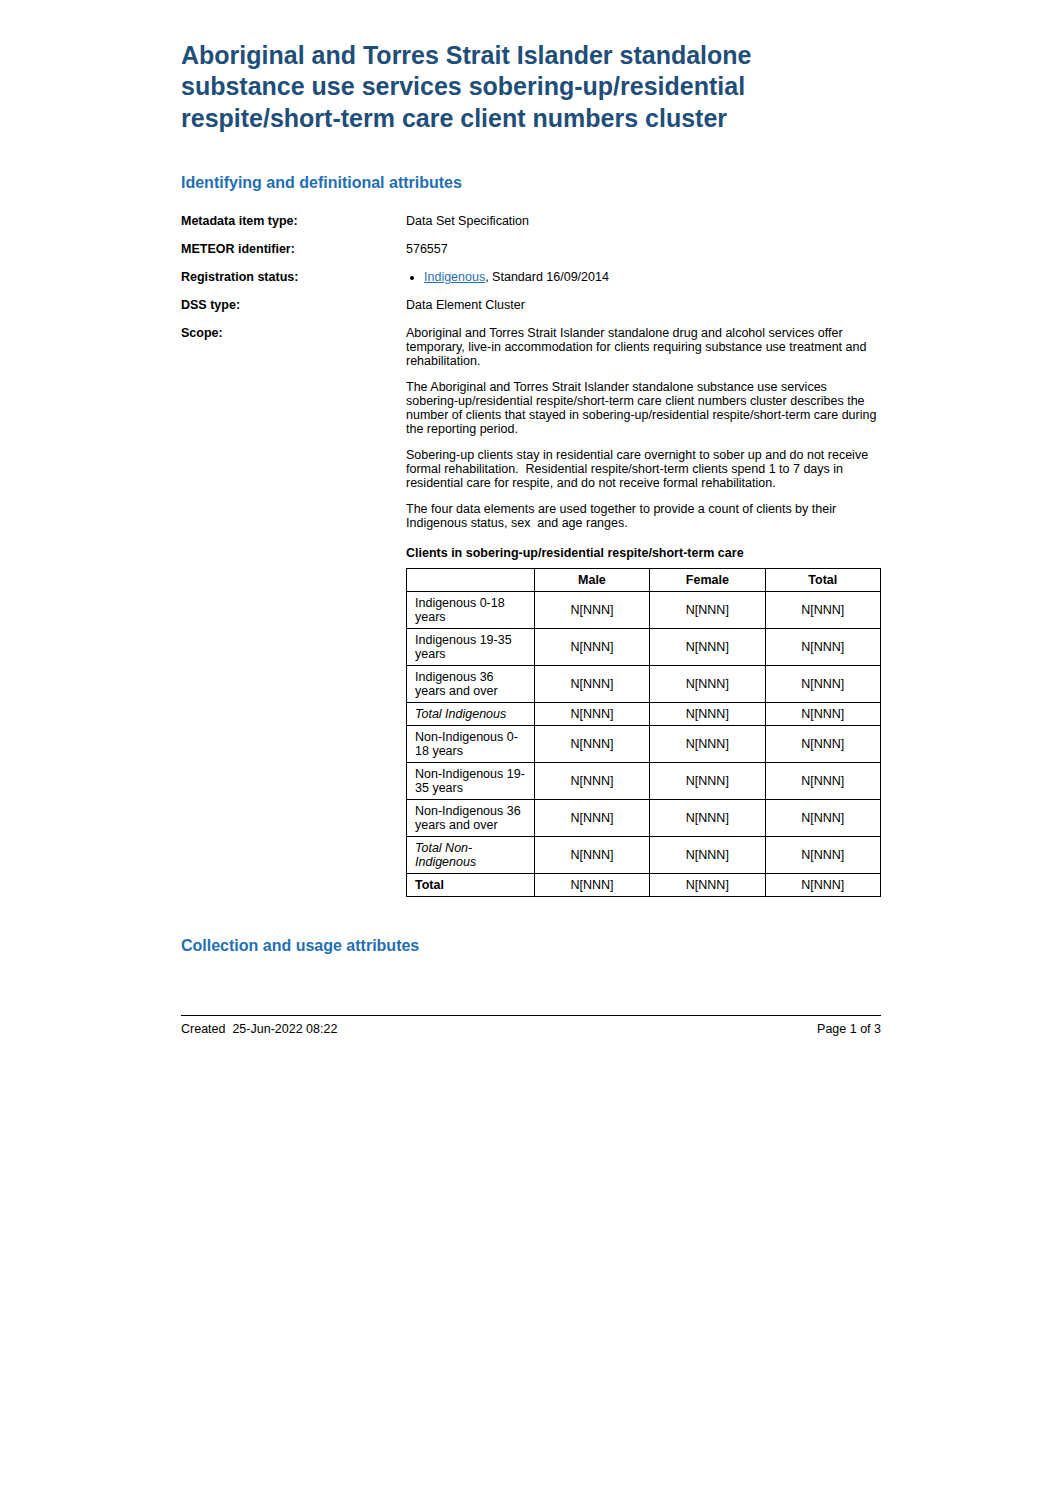Aboriginal and Torres Strait Islander standalone substance use services sobering-up/residential respite/short-term care client numbers cluster
Identifying and definitional attributes
| Metadata item type: | Data Set Specification |
| METEOR identifier: | 576557 |
| Registration status: | Indigenous , Standard 16/09/2014 |
| DSS type: | Data Element Cluster |
| Scope: | Aboriginal and Torres Strait Islander standalone drug and alcohol services offer temporary, live-in accommodation for clients requiring substance use treatment and rehabilitation. The Aboriginal and Torres Strait Islander standalone substance use services sobering-up/residential respite/short-term care client numbers cluster describes the number of clients that stayed in sobering-up/residential respite/short-term care during the reporting period. Sobering-up clients stay in residential care overnight to sober up and do not receive formal rehabilitation. Residential respite/short-term clients spend 1 to 7 days in residential care for respite, and do not receive formal rehabilitation. The four data elements are used together to provide a count of clients by their Indigenous status, sex and age ranges. Clients in sobering-up/residential respite/short-term care / / Male / Female / Total / / --- / --- / --- / --- / / Indigenous 0-18 years / N[NNN] / N[NNN] / N[NNN] / / Indigenous 19-35 years / N[NNN] / N[NNN] / N[NNN] / / Indigenous 36 years and over / N[NNN] / N[NNN] / N[NNN] / / Total Indigenous / N[NNN] / N[NNN] / N[NNN] / / Non-Indigenous 0-18 years / N[NNN] / N[NNN] / N[NNN] / / Non-Indigenous 19-35 years / N[NNN] / N[NNN] / N[NNN] / / Non-Indigenous 36 years and over / N[NNN] / N[NNN] / N[NNN] / / Total Non-Indigenous / N[NNN] / N[NNN] / N[NNN] / / Total / N[NNN] / N[NNN] / N[NNN] / |
Collection and usage attributes
Created 25-Jun-2022 08:22
Page 1 of 3